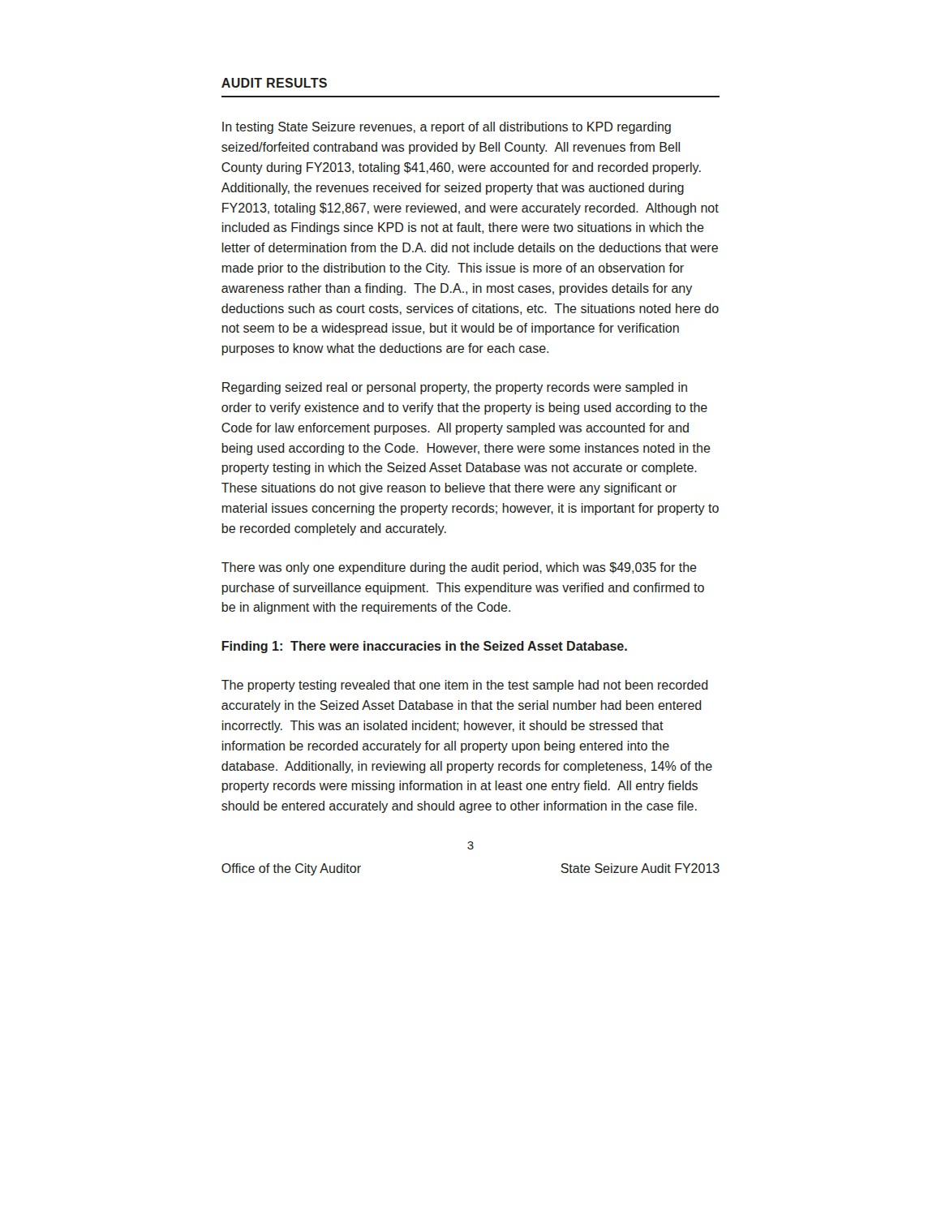AUDIT RESULTS
In testing State Seizure revenues, a report of all distributions to KPD regarding seized/forfeited contraband was provided by Bell County. All revenues from Bell County during FY2013, totaling $41,460, were accounted for and recorded properly. Additionally, the revenues received for seized property that was auctioned during FY2013, totaling $12,867, were reviewed, and were accurately recorded. Although not included as Findings since KPD is not at fault, there were two situations in which the letter of determination from the D.A. did not include details on the deductions that were made prior to the distribution to the City. This issue is more of an observation for awareness rather than a finding. The D.A., in most cases, provides details for any deductions such as court costs, services of citations, etc. The situations noted here do not seem to be a widespread issue, but it would be of importance for verification purposes to know what the deductions are for each case.
Regarding seized real or personal property, the property records were sampled in order to verify existence and to verify that the property is being used according to the Code for law enforcement purposes. All property sampled was accounted for and being used according to the Code. However, there were some instances noted in the property testing in which the Seized Asset Database was not accurate or complete. These situations do not give reason to believe that there were any significant or material issues concerning the property records; however, it is important for property to be recorded completely and accurately.
There was only one expenditure during the audit period, which was $49,035 for the purchase of surveillance equipment. This expenditure was verified and confirmed to be in alignment with the requirements of the Code.
Finding 1: There were inaccuracies in the Seized Asset Database.
The property testing revealed that one item in the test sample had not been recorded accurately in the Seized Asset Database in that the serial number had been entered incorrectly. This was an isolated incident; however, it should be stressed that information be recorded accurately for all property upon being entered into the database. Additionally, in reviewing all property records for completeness, 14% of the property records were missing information in at least one entry field. All entry fields should be entered accurately and should agree to other information in the case file.
3
Office of the City Auditor State Seizure Audit FY2013